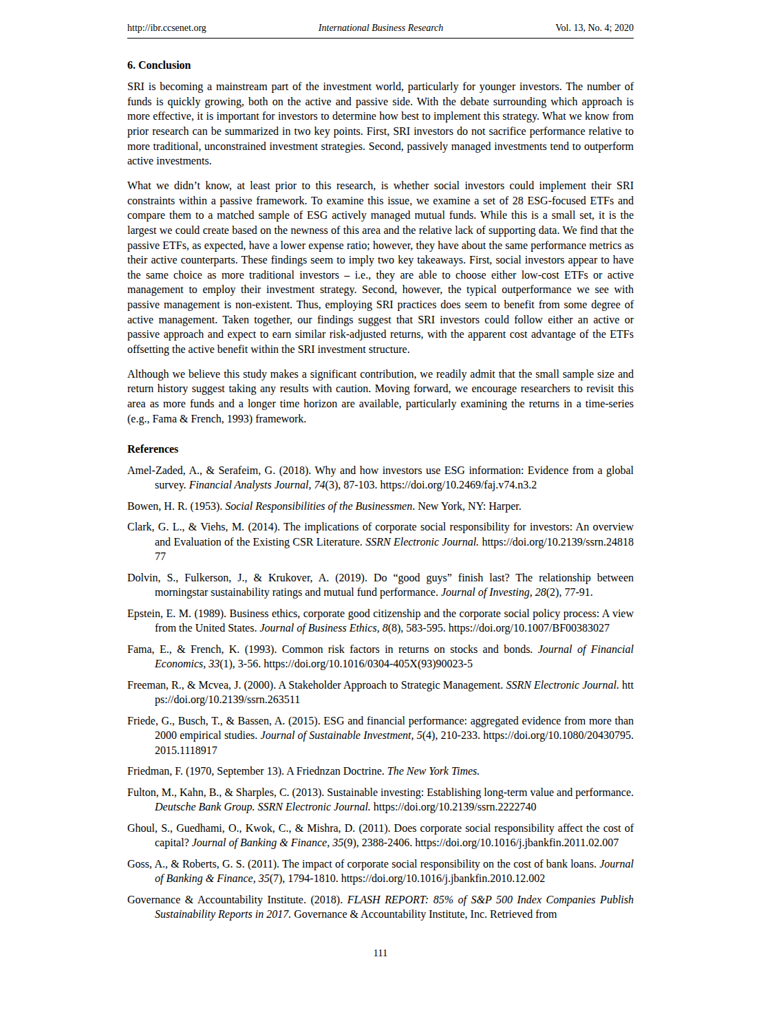http://ibr.ccsenet.org International Business Research Vol. 13, No. 4; 2020
6. Conclusion
SRI is becoming a mainstream part of the investment world, particularly for younger investors. The number of funds is quickly growing, both on the active and passive side. With the debate surrounding which approach is more effective, it is important for investors to determine how best to implement this strategy. What we know from prior research can be summarized in two key points. First, SRI investors do not sacrifice performance relative to more traditional, unconstrained investment strategies. Second, passively managed investments tend to outperform active investments.
What we didn’t know, at least prior to this research, is whether social investors could implement their SRI constraints within a passive framework. To examine this issue, we examine a set of 28 ESG-focused ETFs and compare them to a matched sample of ESG actively managed mutual funds. While this is a small set, it is the largest we could create based on the newness of this area and the relative lack of supporting data. We find that the passive ETFs, as expected, have a lower expense ratio; however, they have about the same performance metrics as their active counterparts. These findings seem to imply two key takeaways. First, social investors appear to have the same choice as more traditional investors – i.e., they are able to choose either low-cost ETFs or active management to employ their investment strategy. Second, however, the typical outperformance we see with passive management is non-existent. Thus, employing SRI practices does seem to benefit from some degree of active management. Taken together, our findings suggest that SRI investors could follow either an active or passive approach and expect to earn similar risk-adjusted returns, with the apparent cost advantage of the ETFs offsetting the active benefit within the SRI investment structure.
Although we believe this study makes a significant contribution, we readily admit that the small sample size and return history suggest taking any results with caution. Moving forward, we encourage researchers to revisit this area as more funds and a longer time horizon are available, particularly examining the returns in a time-series (e.g., Fama & French, 1993) framework.
References
Amel-Zaded, A., & Serafeim, G. (2018). Why and how investors use ESG information: Evidence from a global survey. Financial Analysts Journal, 74(3), 87-103. https://doi.org/10.2469/faj.v74.n3.2
Bowen, H. R. (1953). Social Responsibilities of the Businessmen. New York, NY: Harper.
Clark, G. L., & Viehs, M. (2014). The implications of corporate social responsibility for investors: An overview and Evaluation of the Existing CSR Literature. SSRN Electronic Journal. https://doi.org/10.2139/ssrn.2481877
Dolvin, S., Fulkerson, J., & Krukover, A. (2019). Do “good guys” finish last? The relationship between morningstar sustainability ratings and mutual fund performance. Journal of Investing, 28(2), 77-91.
Epstein, E. M. (1989). Business ethics, corporate good citizenship and the corporate social policy process: A view from the United States. Journal of Business Ethics, 8(8), 583-595. https://doi.org/10.1007/BF00383027
Fama, E., & French, K. (1993). Common risk factors in returns on stocks and bonds. Journal of Financial Economics, 33(1), 3-56. https://doi.org/10.1016/0304-405X(93)90023-5
Freeman, R., & Mcvea, J. (2000). A Stakeholder Approach to Strategic Management. SSRN Electronic Journal. https://doi.org/10.2139/ssrn.263511
Friede, G., Busch, T., & Bassen, A. (2015). ESG and financial performance: aggregated evidence from more than 2000 empirical studies. Journal of Sustainable Investment, 5(4), 210-233. https://doi.org/10.1080/20430795.2015.1118917
Friedman, F. (1970, September 13). A Friednzan Doctrine. The New York Times.
Fulton, M., Kahn, B., & Sharples, C. (2013). Sustainable investing: Establishing long-term value and performance. Deutsche Bank Group. SSRN Electronic Journal. https://doi.org/10.2139/ssrn.2222740
Ghoul, S., Guedhami, O., Kwok, C., & Mishra, D. (2011). Does corporate social responsibility affect the cost of capital? Journal of Banking & Finance, 35(9), 2388-2406. https://doi.org/10.1016/j.jbankfin.2011.02.007
Goss, A., & Roberts, G. S. (2011). The impact of corporate social responsibility on the cost of bank loans. Journal of Banking & Finance, 35(7), 1794-1810. https://doi.org/10.1016/j.jbankfin.2010.12.002
Governance & Accountability Institute. (2018). FLASH REPORT: 85% of S&P 500 Index Companies Publish Sustainability Reports in 2017. Governance & Accountability Institute, Inc. Retrieved from
111